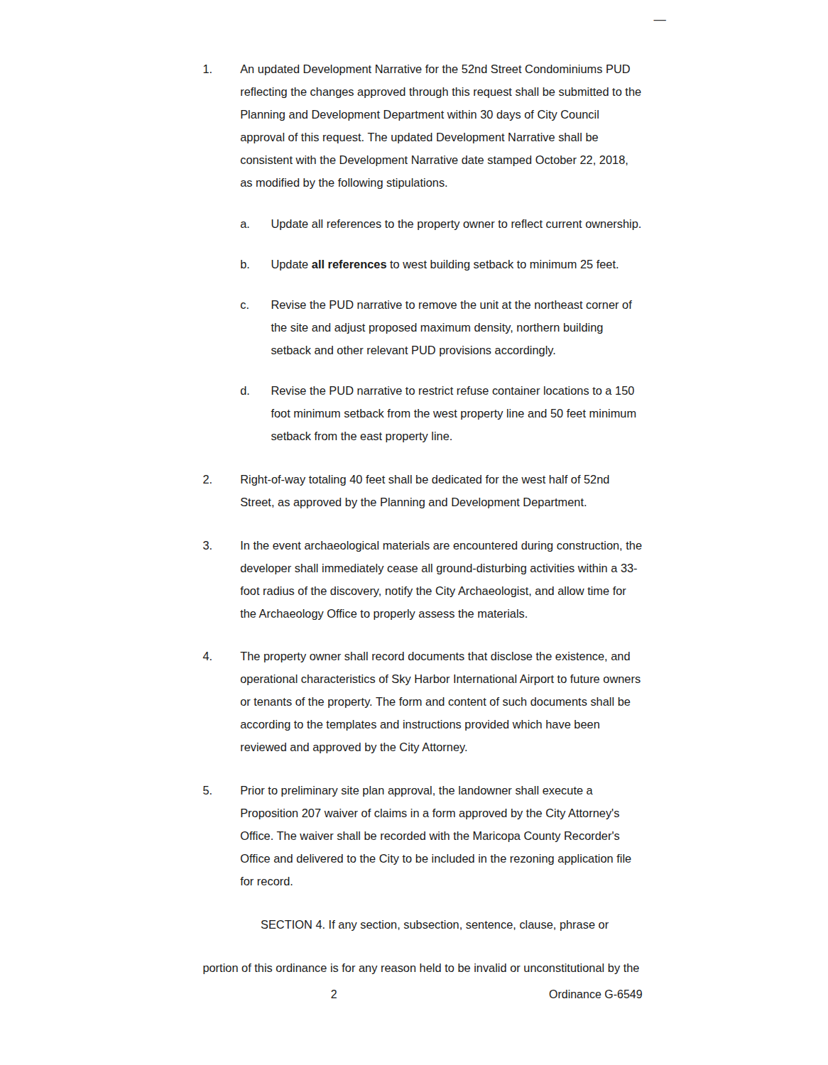—
1. An updated Development Narrative for the 52nd Street Condominiums PUD reflecting the changes approved through this request shall be submitted to the Planning and Development Department within 30 days of City Council approval of this request. The updated Development Narrative shall be consistent with the Development Narrative date stamped October 22, 2018, as modified by the following stipulations.
a. Update all references to the property owner to reflect current ownership.
b. Update all references to west building setback to minimum 25 feet.
c. Revise the PUD narrative to remove the unit at the northeast corner of the site and adjust proposed maximum density, northern building setback and other relevant PUD provisions accordingly.
d. Revise the PUD narrative to restrict refuse container locations to a 150 foot minimum setback from the west property line and 50 feet minimum setback from the east property line.
2. Right-of-way totaling 40 feet shall be dedicated for the west half of 52nd Street, as approved by the Planning and Development Department.
3. In the event archaeological materials are encountered during construction, the developer shall immediately cease all ground-disturbing activities within a 33-foot radius of the discovery, notify the City Archaeologist, and allow time for the Archaeology Office to properly assess the materials.
4. The property owner shall record documents that disclose the existence, and operational characteristics of Sky Harbor International Airport to future owners or tenants of the property. The form and content of such documents shall be according to the templates and instructions provided which have been reviewed and approved by the City Attorney.
5. Prior to preliminary site plan approval, the landowner shall execute a Proposition 207 waiver of claims in a form approved by the City Attorney's Office. The waiver shall be recorded with the Maricopa County Recorder's Office and delivered to the City to be included in the rezoning application file for record.
SECTION 4. If any section, subsection, sentence, clause, phrase or
portion of this ordinance is for any reason held to be invalid or unconstitutional by the
2 Ordinance G-6549
​